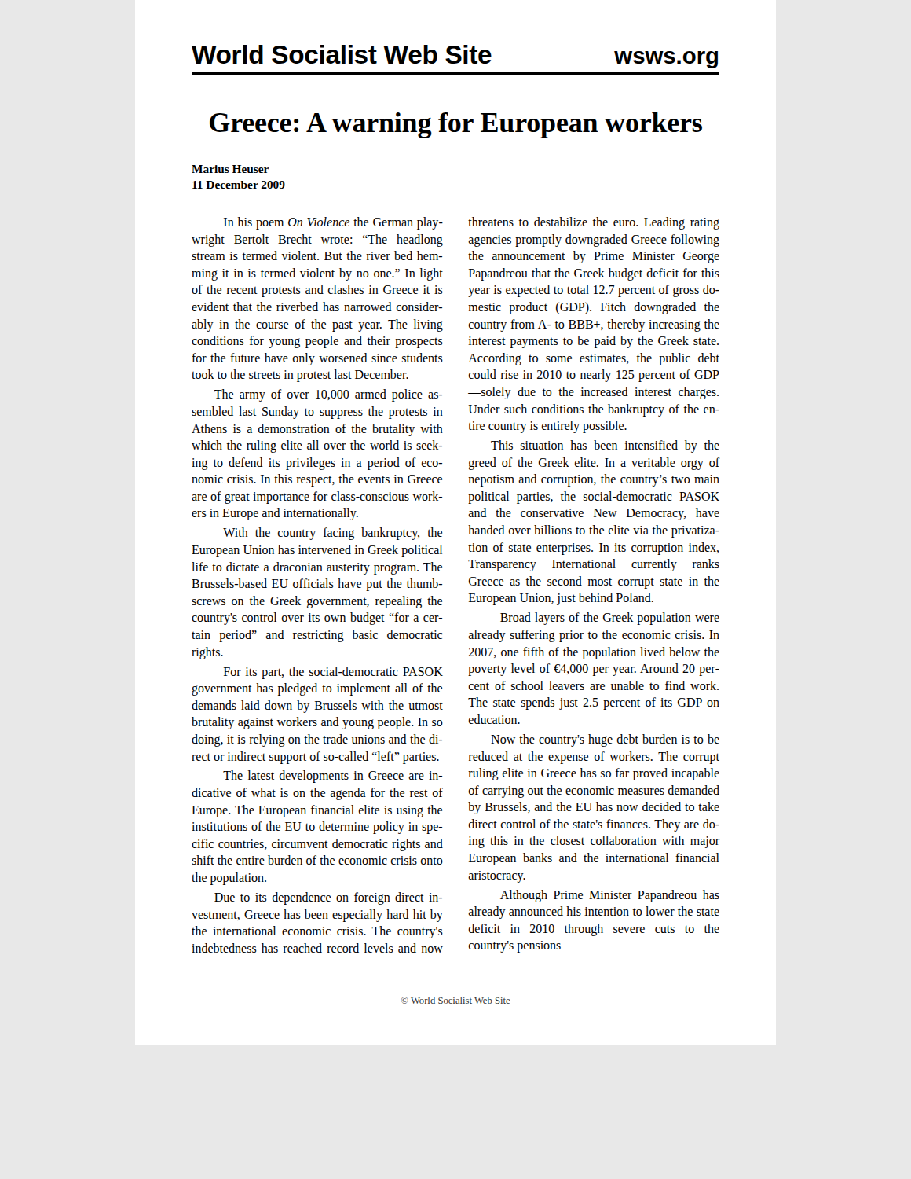World Socialist Web Site
wsws.org
Greece: A warning for European workers
Marius Heuser
11 December 2009
In his poem On Violence the German playwright Bertolt Brecht wrote: “The headlong stream is termed violent. But the river bed hemming it in is termed violent by no one.” In light of the recent protests and clashes in Greece it is evident that the riverbed has narrowed considerably in the course of the past year. The living conditions for young people and their prospects for the future have only worsened since students took to the streets in protest last December.
The army of over 10,000 armed police assembled last Sunday to suppress the protests in Athens is a demonstration of the brutality with which the ruling elite all over the world is seeking to defend its privileges in a period of economic crisis. In this respect, the events in Greece are of great importance for class-conscious workers in Europe and internationally.
With the country facing bankruptcy, the European Union has intervened in Greek political life to dictate a draconian austerity program. The Brussels-based EU officials have put the thumbscrews on the Greek government, repealing the country's control over its own budget “for a certain period” and restricting basic democratic rights.
For its part, the social-democratic PASOK government has pledged to implement all of the demands laid down by Brussels with the utmost brutality against workers and young people. In so doing, it is relying on the trade unions and the direct or indirect support of so-called “left” parties.
The latest developments in Greece are indicative of what is on the agenda for the rest of Europe. The European financial elite is using the institutions of the EU to determine policy in specific countries, circumvent democratic rights and shift the entire burden of the economic crisis onto the population.
Due to its dependence on foreign direct investment, Greece has been especially hard hit by the international economic crisis. The country's indebtedness has reached record levels and now threatens to destabilize the euro. Leading rating agencies promptly downgraded Greece following the announcement by Prime Minister George Papandreou that the Greek budget deficit for this year is expected to total 12.7 percent of gross domestic product (GDP). Fitch downgraded the country from A- to BBB+, thereby increasing the interest payments to be paid by the Greek state. According to some estimates, the public debt could rise in 2010 to nearly 125 percent of GDP—solely due to the increased interest charges. Under such conditions the bankruptcy of the entire country is entirely possible.
This situation has been intensified by the greed of the Greek elite. In a veritable orgy of nepotism and corruption, the country’s two main political parties, the social-democratic PASOK and the conservative New Democracy, have handed over billions to the elite via the privatization of state enterprises. In its corruption index, Transparency International currently ranks Greece as the second most corrupt state in the European Union, just behind Poland.
Broad layers of the Greek population were already suffering prior to the economic crisis. In 2007, one fifth of the population lived below the poverty level of €4,000 per year. Around 20 percent of school leavers are unable to find work. The state spends just 2.5 percent of its GDP on education.
Now the country's huge debt burden is to be reduced at the expense of workers. The corrupt ruling elite in Greece has so far proved incapable of carrying out the economic measures demanded by Brussels, and the EU has now decided to take direct control of the state's finances. They are doing this in the closest collaboration with major European banks and the international financial aristocracy.
Although Prime Minister Papandreou has already announced his intention to lower the state deficit in 2010 through severe cuts to the country's pensions
© World Socialist Web Site